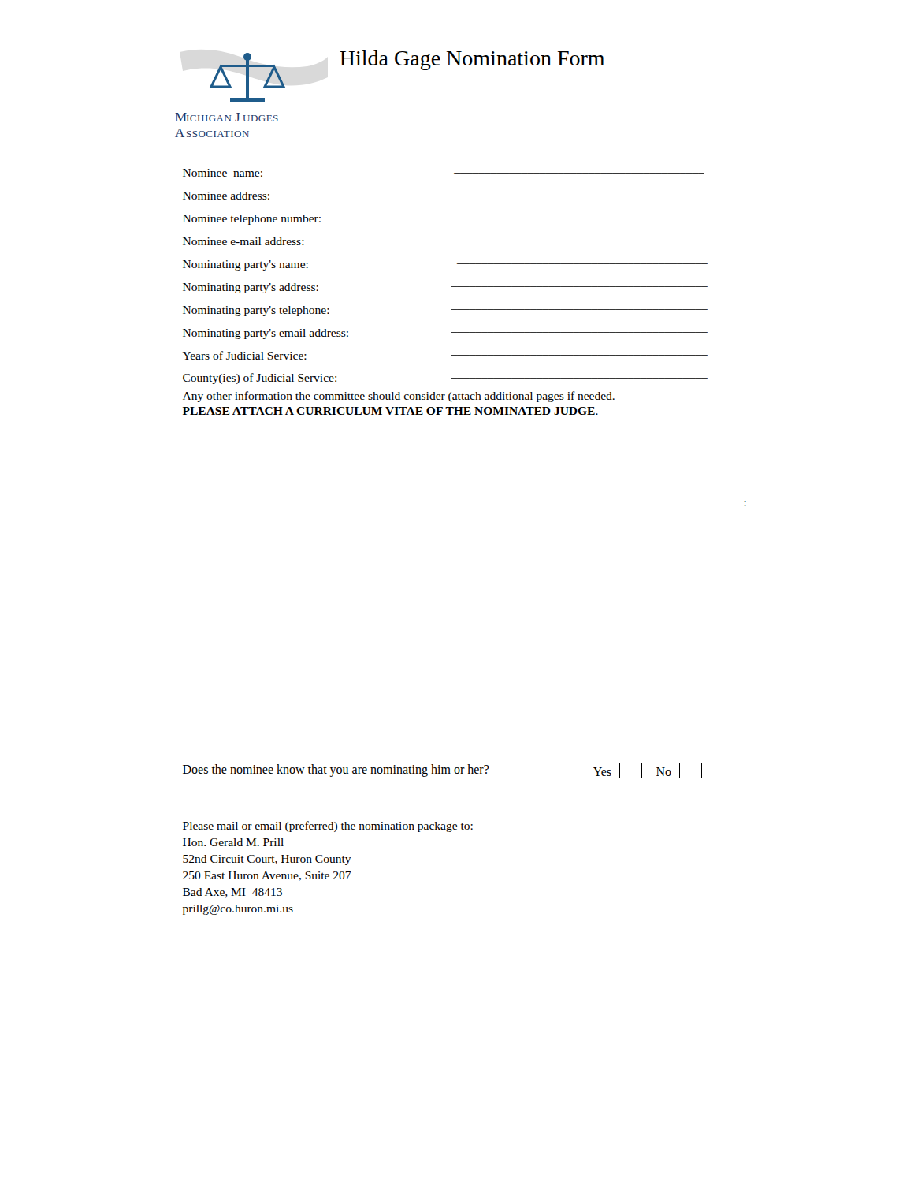M ICHIGAN J UDGES A SSOCIATION
Hilda Gage Nomination Form
| Nominee name: | _________________________________________ |
| Nominee address: | _________________________________________ |
| Nominee telephone number: | _________________________________________ |
| Nominee e-mail address: | _________________________________________ |
| Nominating party's name: | _________________________________________ |
| Nominating party's address: | __________________________________________ |
| Nominating party's telephone: | __________________________________________ |
| Nominating party's email address: | __________________________________________ |
| Years of Judicial Service: | __________________________________________ |
| County(ies) of Judicial Service: | __________________________________________ |
Any other information the committee should consider (attach additional pages if needed.
PLEASE ATTACH A CURRICULUM VITAE OF THE NOMINATED JUDGE.
:
Does the nominee know that you are nominating him or her? Yes No
Please mail or email (preferred) the nomination package to:
Hon. Gerald M. Prill
52nd Circuit Court, Huron County
250 East Huron Avenue, Suite 207
Bad Axe, MI 48413
prillg@co.huron.mi.us